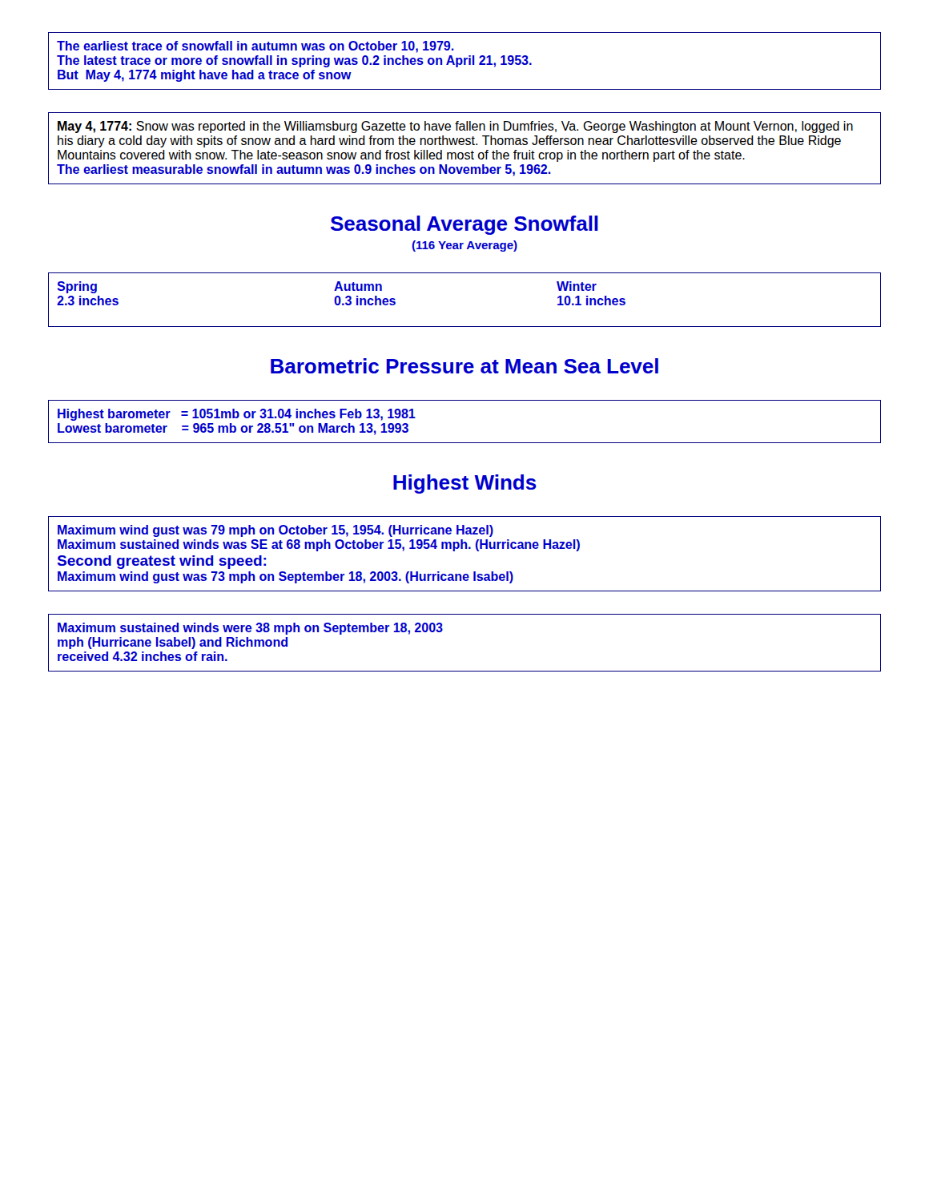The earliest trace of snowfall in autumn was on October 10, 1979.
The latest trace or more of snowfall in spring was 0.2 inches on April 21, 1953.
But May 4, 1774 might have had a trace of snow
May 4, 1774: Snow was reported in the Williamsburg Gazette to have fallen in Dumfries, Va. George Washington at Mount Vernon, logged in his diary a cold day with spits of snow and a hard wind from the northwest. Thomas Jefferson near Charlottesville observed the Blue Ridge Mountains covered with snow. The late-season snow and frost killed most of the fruit crop in the northern part of the state.
The earliest measurable snowfall in autumn was 0.9 inches on November 5, 1962.
Seasonal Average Snowfall
(116 Year Average)
| Spring | Autumn | Winter |
| 2.3 inches | 0.3 inches | 10.1 inches |
Barometric Pressure at Mean Sea Level
Highest barometer = 1051mb or 31.04 inches Feb 13, 1981
Lowest barometer = 965 mb or 28.51" on March 13, 1993
Highest Winds
Maximum wind gust was 79 mph on October 15, 1954. (Hurricane Hazel)
Maximum sustained winds was SE at 68 mph October 15, 1954 mph. (Hurricane Hazel)
Second greatest wind speed:
Maximum wind gust was 73 mph on September 18, 2003. (Hurricane Isabel)
Maximum sustained winds were 38 mph on September 18, 2003
mph (Hurricane Isabel) and Richmond
received 4.32 inches of rain.